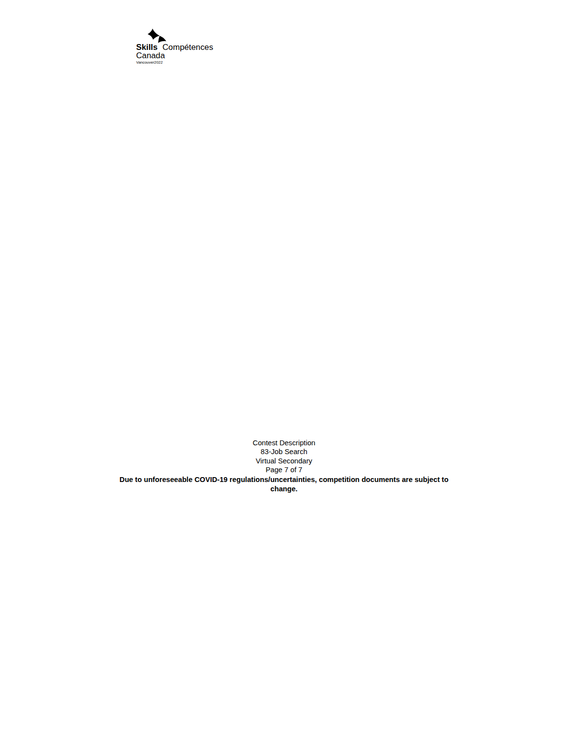Contest Description
83-Job Search
Virtual Secondary
Page 7 of 7
Due to unforeseeable COVID-19 regulations/uncertainties, competition documents are subject to change.